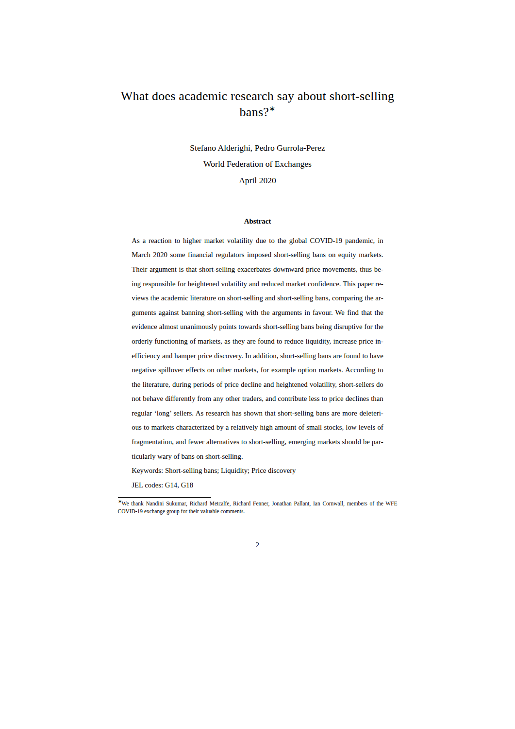What does academic research say about short-selling bans?∗
Stefano Alderighi, Pedro Gurrola-Perez
World Federation of Exchanges
April 2020
Abstract
As a reaction to higher market volatility due to the global COVID-19 pandemic, in March 2020 some financial regulators imposed short-selling bans on equity markets. Their argument is that short-selling exacerbates downward price movements, thus being responsible for heightened volatility and reduced market confidence. This paper reviews the academic literature on short-selling and short-selling bans, comparing the arguments against banning short-selling with the arguments in favour. We find that the evidence almost unanimously points towards short-selling bans being disruptive for the orderly functioning of markets, as they are found to reduce liquidity, increase price inefficiency and hamper price discovery. In addition, short-selling bans are found to have negative spillover effects on other markets, for example option markets. According to the literature, during periods of price decline and heightened volatility, short-sellers do not behave differently from any other traders, and contribute less to price declines than regular ‘long’ sellers. As research has shown that short-selling bans are more deleterious to markets characterized by a relatively high amount of small stocks, low levels of fragmentation, and fewer alternatives to short-selling, emerging markets should be particularly wary of bans on short-selling.
Keywords: Short-selling bans; Liquidity; Price discovery
JEL codes: G14, G18
∗We thank Nandini Sukumar, Richard Metcalfe, Richard Fenner, Jonathan Pallant, Ian Cornwall, members of the WFE COVID-19 exchange group for their valuable comments.
2